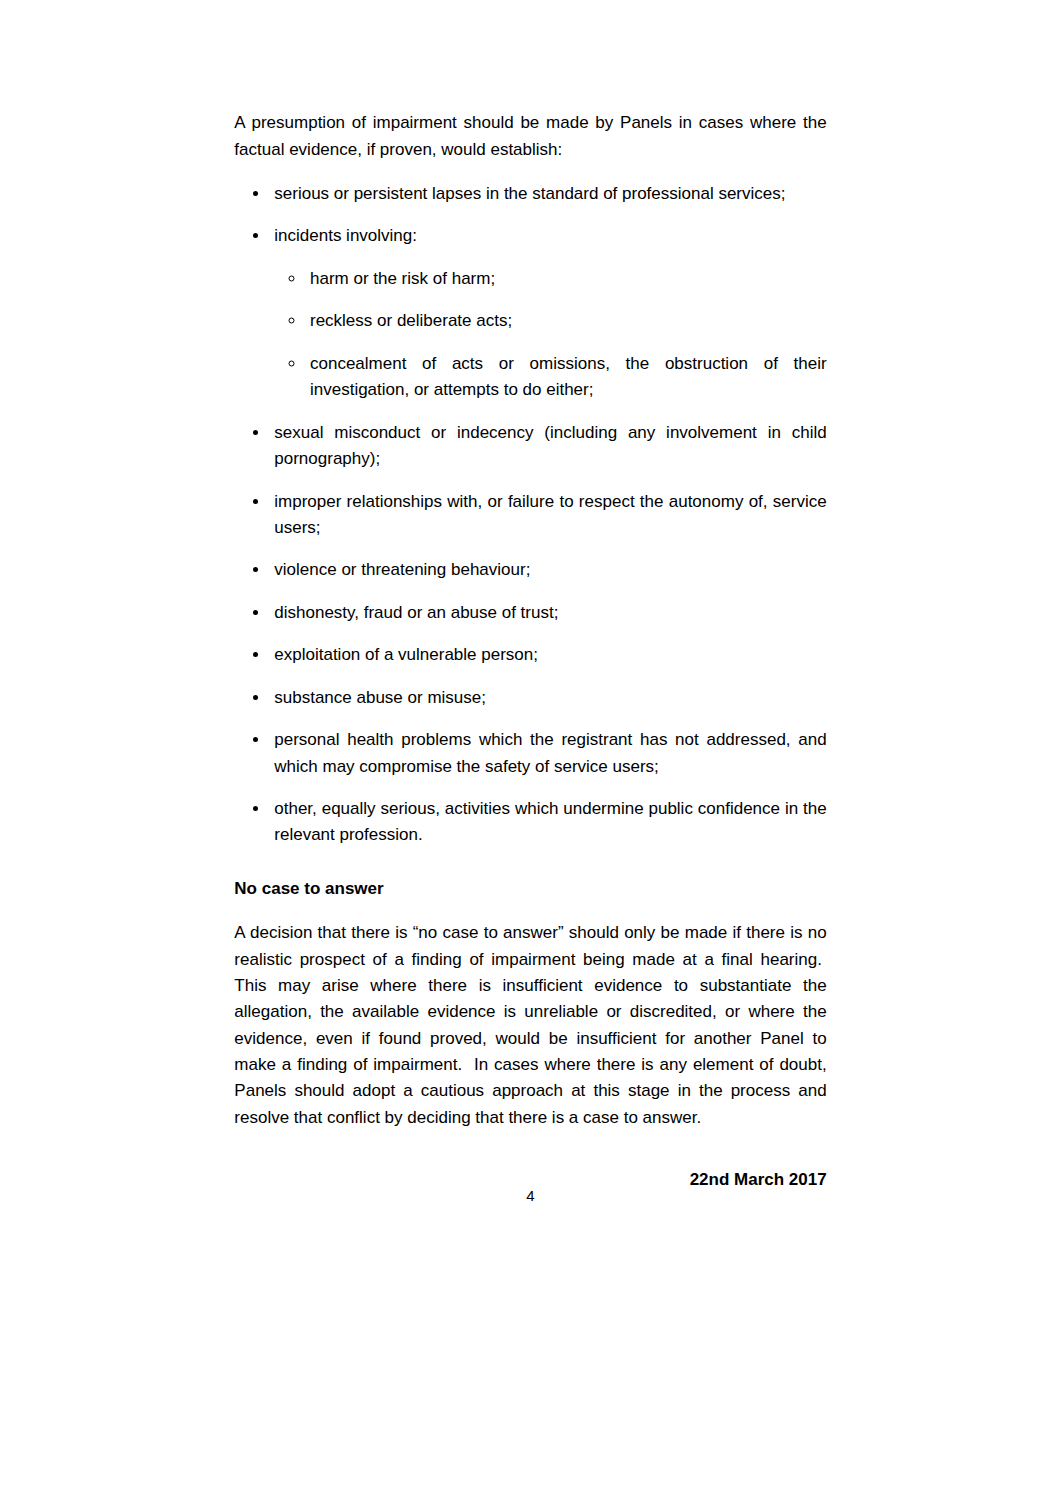A presumption of impairment should be made by Panels in cases where the factual evidence, if proven, would establish:
serious or persistent lapses in the standard of professional services;
incidents involving:
harm or the risk of harm;
reckless or deliberate acts;
concealment of acts or omissions, the obstruction of their investigation, or attempts to do either;
sexual misconduct or indecency (including any involvement in child pornography);
improper relationships with, or failure to respect the autonomy of, service users;
violence or threatening behaviour;
dishonesty, fraud or an abuse of trust;
exploitation of a vulnerable person;
substance abuse or misuse;
personal health problems which the registrant has not addressed, and which may compromise the safety of service users;
other, equally serious, activities which undermine public confidence in the relevant profession.
No case to answer
A decision that there is “no case to answer” should only be made if there is no realistic prospect of a finding of impairment being made at a final hearing. This may arise where there is insufficient evidence to substantiate the allegation, the available evidence is unreliable or discredited, or where the evidence, even if found proved, would be insufficient for another Panel to make a finding of impairment. In cases where there is any element of doubt, Panels should adopt a cautious approach at this stage in the process and resolve that conflict by deciding that there is a case to answer.
22nd March 2017
4